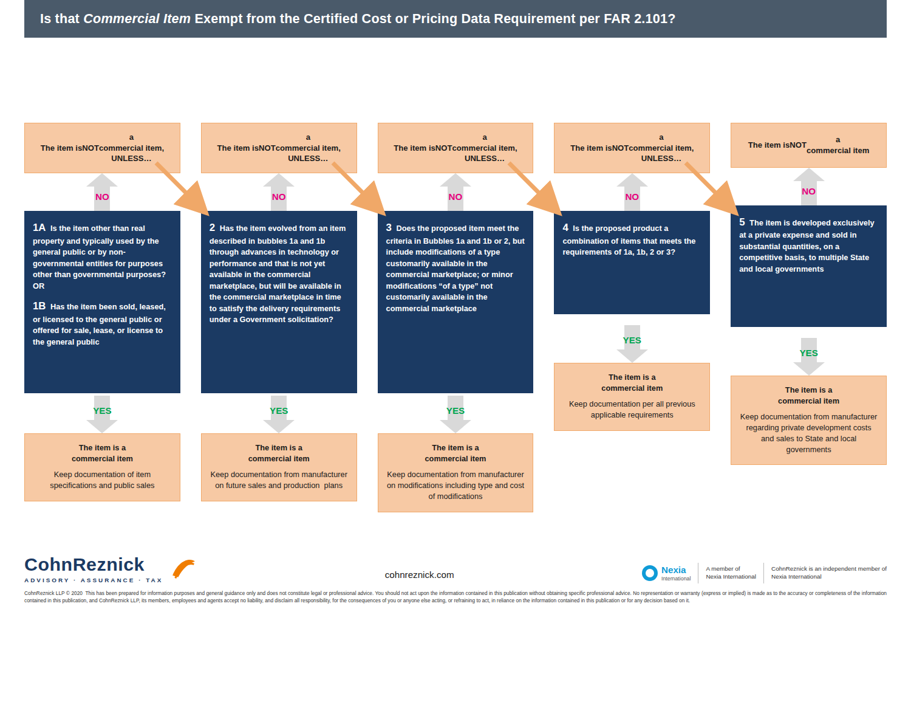Is that Commercial Item Exempt from the Certified Cost or Pricing Data Requirement per FAR 2.101?
The item is NOT a
commercial item,
UNLESS…
NO
1A Is the item other than real property and typically used by the general public or by non-governmental entities for purposes other than governmental purposes? OR
1B Has the item been sold, leased, or licensed to the general public or offered for sale, lease, or license to the general public
YES
The item is a
commercial item Keep documentation of item specifications and public sales
The item is NOT a
commercial item,
UNLESS…
NO
2 Has the item evolved from an item described in bubbles 1a and 1b through advances in technology or performance and that is not yet available in the commercial marketplace, but will be available in the commercial marketplace in time to satisfy the delivery requirements under a Government solicitation?
YES
The item is a
commercial item Keep documentation from manufacturer on future sales and production plans
The item is NOT a
commercial item,
UNLESS…
NO
3 Does the proposed item meet the criteria in Bubbles 1a and 1b or 2, but include modifications of a type customarily available in the commercial marketplace; or minor modifications “of a type” not customarily available in the commercial marketplace
YES
The item is a
commercial item Keep documentation from manufacturer on modifications including type and cost of modifications
The item is NOT a
commercial item,
UNLESS…
NO
4 Is the proposed product a combination of items that meets the requirements of 1a, 1b, 2 or 3?
YES
The item is a
commercial item Keep documentation per all previous applicable requirements
The item is NOT a
commercial item
NO
5 The item is developed exclusively at a private expense and sold in substantial quantities, on a competitive basis, to multiple State and local governments
YES
The item is a
commercial item Keep documentation from manufacturer regarding private development costs and sales to State and local governments
CohnReznick ADVISORY · ASSURANCE · TAX
cohnreznick.com
Nexia International
A member of Nexia International
CohnReznick is an independent member of Nexia International
CohnReznick LLP © 2020 This has been prepared for information purposes and general guidance only and does not constitute legal or professional advice. You should not act upon the information contained in this publication without obtaining specific professional advice. No representation or warranty (express or implied) is made as to the accuracy or completeness of the information contained in this publication, and CohnReznick LLP, its members, employees and agents accept no liability, and disclaim all responsibility, for the consequences of you or anyone else acting, or refraining to act, in reliance on the information contained in this publication or for any decision based on it.